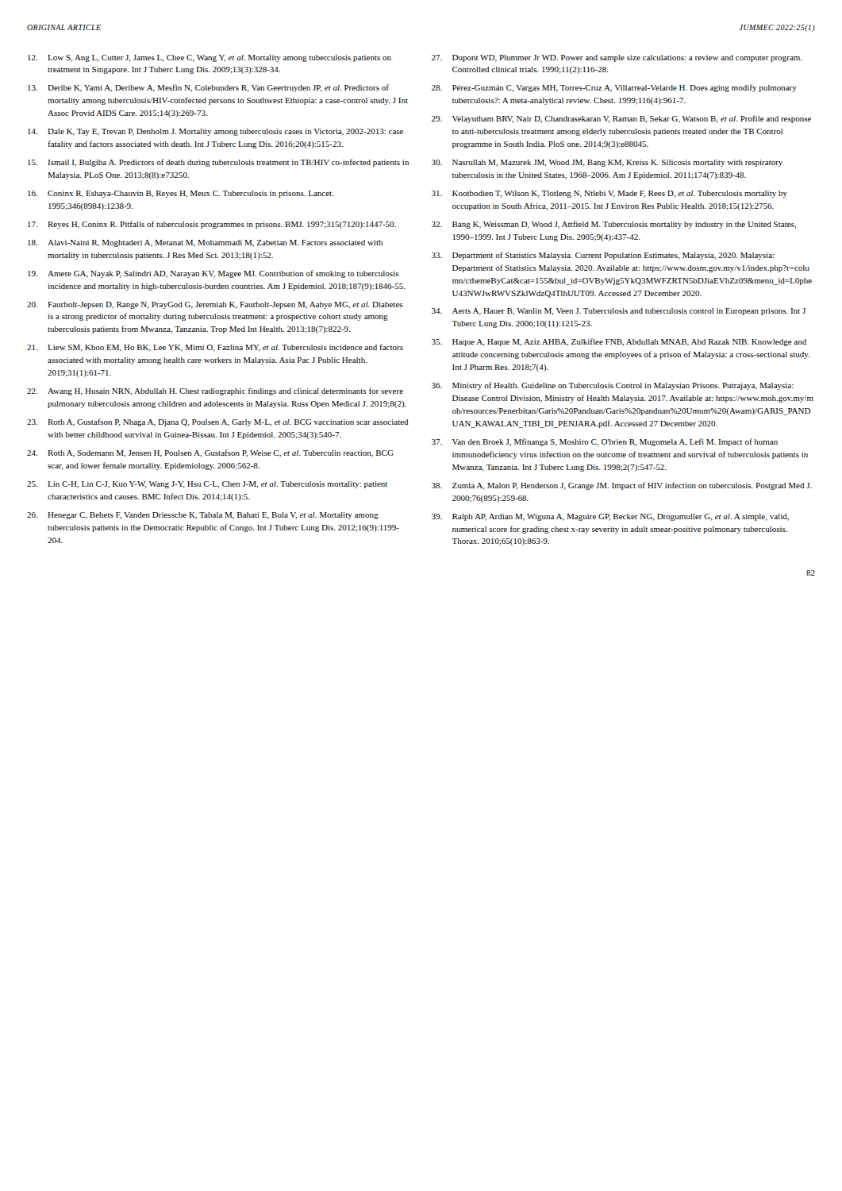Original Article
JUMMEC 2022:25(1)
12. Low S, Ang L, Cutter J, James L, Chee C, Wang Y, et al. Mortality among tuberculosis patients on treatment in Singapore. Int J Tuberc Lung Dis. 2009;13(3):328-34.
13. Deribe K, Yami A, Deribew A, Mesfin N, Colebunders R, Van Geertruyden JP, et al. Predictors of mortality among tuberculosis/HIV-coinfected persons in Southwest Ethiopia: a case-control study. J Int Assoc Provid AIDS Care. 2015;14(3):269-73.
14. Dale K, Tay E, Trevan P, Denholm J. Mortality among tuberculosis cases in Victoria, 2002-2013: case fatality and factors associated with death. Int J Tuberc Lung Dis. 2016;20(4):515-23.
15. Ismail I, Bulgiba A. Predictors of death during tuberculosis treatment in TB/HIV co-infected patients in Malaysia. PLoS One. 2013;8(8):e73250.
16. Coninx R, Eshaya-Chauvin B, Reyes H, Meux C. Tuberculosis in prisons. Lancet. 1995;346(8984):1238-9.
17. Reyes H, Coninx R. Pitfalls of tuberculosis programmes in prisons. BMJ. 1997;315(7120):1447-50.
18. Alavi-Naini R, Moghtaderi A, Metanat M, Mohammadi M, Zabetian M. Factors associated with mortality in tuberculosis patients. J Res Med Sci. 2013;18(1):52.
19. Amere GA, Nayak P, Salindri AD, Narayan KV, Magee MJ. Contribution of smoking to tuberculosis incidence and mortality in high-tuberculosis-burden countries. Am J Epidemiol. 2018;187(9):1846-55.
20. Faurholt-Jepsen D, Range N, PrayGod G, Jeremiah K, Faurholt-Jepsen M, Aabye MG, et al. Diabetes is a strong predictor of mortality during tuberculosis treatment: a prospective cohort study among tuberculosis patients from Mwanza, Tanzania. Trop Med Int Health. 2013;18(7):822-9.
21. Liew SM, Khoo EM, Ho BK, Lee YK, Mimi O, Fazlina MY, et al. Tuberculosis incidence and factors associated with mortality among health care workers in Malaysia. Asia Pac J Public Health. 2019;31(1):61-71.
22. Awang H, Husain NRN, Abdullah H. Chest radiographic findings and clinical determinants for severe pulmonary tuberculosis among children and adolescents in Malaysia. Russ Open Medical J. 2019;8(2).
23. Roth A, Gustafson P, Nhaga A, Djana Q, Poulsen A, Garly M-L, et al. BCG vaccination scar associated with better childhood survival in Guinea-Bissau. Int J Epidemiol. 2005;34(3):540-7.
24. Roth A, Sodemann M, Jensen H, Poulsen A, Gustafson P, Weise C, et al. Tuberculin reaction, BCG scar, and lower female mortality. Epidemiology. 2006:562-8.
25. Lin C-H, Lin C-J, Kuo Y-W, Wang J-Y, Hsu C-L, Chen J-M, et al. Tuberculosis mortality: patient characteristics and causes. BMC Infect Dis. 2014;14(1):5.
26. Henegar C, Behets F, Vanden Driessche K, Tabala M, Bahati E, Bola V, et al. Mortality among tuberculosis patients in the Democratic Republic of Congo. Int J Tuberc Lung Dis. 2012;16(9):1199-204.
27. Dupont WD, Plummer Jr WD. Power and sample size calculations: a review and computer program. Controlled clinical trials. 1990;11(2):116-28.
28. Pérez-Guzmán C, Vargas MH, Torres-Cruz A, Villarreal-Velarde H. Does aging modify pulmonary tuberculosis?: A meta-analytical review. Chest. 1999;116(4):961-7.
29. Velayutham BRV, Nair D, Chandrasekaran V, Raman B, Sekar G, Watson B, et al. Profile and response to anti-tuberculosis treatment among elderly tuberculosis patients treated under the TB Control programme in South India. PloS one. 2014;9(3):e88045.
30. Nasrullah M, Mazurek JM, Wood JM, Bang KM, Kreiss K. Silicosis mortality with respiratory tuberculosis in the United States, 1968–2006. Am J Epidemiol. 2011;174(7):839-48.
31. Kootbodien T, Wilson K, Tlotleng N, Ntlebi V, Made F, Rees D, et al. Tuberculosis mortality by occupation in South Africa, 2011–2015. Int J Environ Res Public Health. 2018;15(12):2756.
32. Bang K, Weissman D, Wood J, Attfield M. Tuberculosis mortality by industry in the United States, 1990–1999. Int J Tuberc Lung Dis. 2005;9(4):437-42.
33. Department of Statistics Malaysia. Current Population Estimates, Malaysia, 2020. Malaysia: Department of Statistics Malaysia. 2020. Available at: https://www.dosm.gov.my/v1/index.php?r=column/cthemeByCat&cat=155&bul_id=OVByWjg5YkQ3MWFZRTN5bDJiaEVhZz09&menu_id=L0pheU43NWJwRWVSZklWdzQ4TlhUUT09. Accessed 27 December 2020.
34. Aerts A, Hauer B, Wanlin M, Veen J. Tuberculosis and tuberculosis control in European prisons. Int J Tuberc Lung Dis. 2006;10(11):1215-23.
35. Haque A, Haque M, Aziz AHBA, Zulkiflee FNB, Abdullah MNAB, Abd Razak NIB. Knowledge and attitude concerning tuberculosis among the employees of a prison of Malaysia: a cross-sectional study. Int J Pharm Res. 2018;7(4).
36. Ministry of Health. Guideline on Tuberculosis Control in Malaysian Prisons. Putrajaya, Malaysia: Disease Control Division, Ministry of Health Malaysia. 2017. Available at: https://www.moh.gov.my/moh/resources/Penerbitan/Garis%20Panduan/Garis%20panduan%20Umum%20(Awam)/GARIS_PANDUAN_KAWALAN_TIBI_DI_PENJARA.pdf. Accessed 27 December 2020.
37. Van den Broek J, Mfinanga S, Moshiro C, O'brien R, Mugomela A, Lefi M. Impact of human immunodeficiency virus infection on the outcome of treatment and survival of tuberculosis patients in Mwanza, Tanzania. Int J Tuberc Lung Dis. 1998;2(7):547-52.
38. Zumla A, Malon P, Henderson J, Grange JM. Impact of HIV infection on tuberculosis. Postgrad Med J. 2000;76(895):259-68.
39. Ralph AP, Ardian M, Wiguna A, Maguire GP, Becker NG, Drogumuller G, et al. A simple, valid, numerical score for grading chest x-ray severity in adult smear-positive pulmonary tuberculosis. Thorax. 2010;65(10):863-9.
82